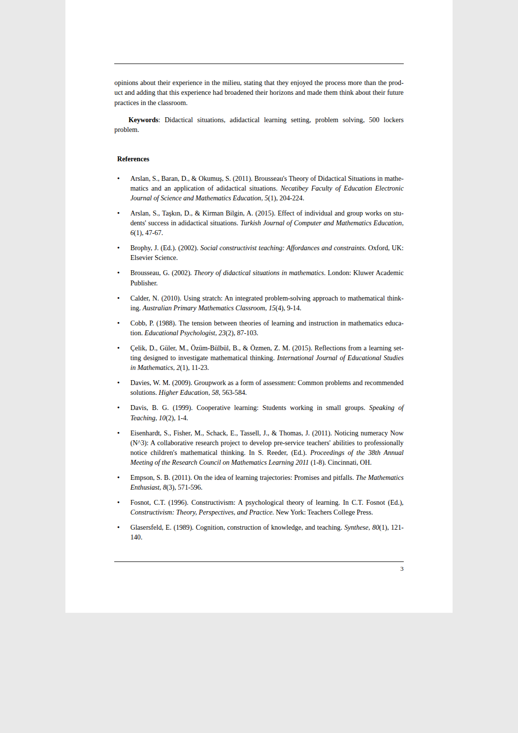opinions about their experience in the milieu, stating that they enjoyed the process more than the product and adding that this experience had broadened their horizons and made them think about their future practices in the classroom.
Keywords: Didactical situations, adidactical learning setting, problem solving, 500 lockers problem.
References
Arslan, S., Baran, D., & Okumuş, S. (2011). Brousseau's Theory of Didactical Situations in mathematics and an application of adidactical situations. Necatibey Faculty of Education Electronic Journal of Science and Mathematics Education, 5(1), 204-224.
Arslan, S., Taşkın, D., & Kirman Bilgin, A. (2015). Effect of individual and group works on students' success in adidactical situations. Turkish Journal of Computer and Mathematics Education, 6(1), 47-67.
Brophy, J. (Ed.). (2002). Social constructivist teaching: Affordances and constraints. Oxford, UK: Elsevier Science.
Brousseau, G. (2002). Theory of didactical situations in mathematics. London: Kluwer Academic Publisher.
Calder, N. (2010). Using stratch: An integrated problem-solving approach to mathematical thinking. Australian Primary Mathematics Classroom, 15(4), 9-14.
Cobb, P. (1988). The tension between theories of learning and instruction in mathematics education. Educational Psychologist, 23(2), 87-103.
Çelik, D., Güler, M., Özüm-Bülbül, B., & Özmen, Z. M. (2015). Reflections from a learning setting designed to investigate mathematical thinking. International Journal of Educational Studies in Mathematics, 2(1), 11-23.
Davies, W. M. (2009). Groupwork as a form of assessment: Common problems and recommended solutions. Higher Education, 58, 563-584.
Davis, B. G. (1999). Cooperative learning: Students working in small groups. Speaking of Teaching, 10(2), 1-4.
Eisenhardt, S., Fisher, M., Schack, E., Tassell, J., & Thomas, J. (2011). Noticing numeracy Now (N^3): A collaborative research project to develop pre-service teachers' abilities to professionally notice children's mathematical thinking. In S. Reeder, (Ed.). Proceedings of the 38th Annual Meeting of the Research Council on Mathematics Learning 2011 (1-8). Cincinnati, OH.
Empson, S. B. (2011). On the idea of learning trajectories: Promises and pitfalls. The Mathematics Enthusiast, 8(3), 571-596.
Fosnot, C.T. (1996). Constructivism: A psychological theory of learning. In C.T. Fosnot (Ed.), Constructivism: Theory, Perspectives, and Practice. New York: Teachers College Press.
Glasersfeld, E. (1989). Cognition, construction of knowledge, and teaching. Synthese, 80(1), 121-140.
3